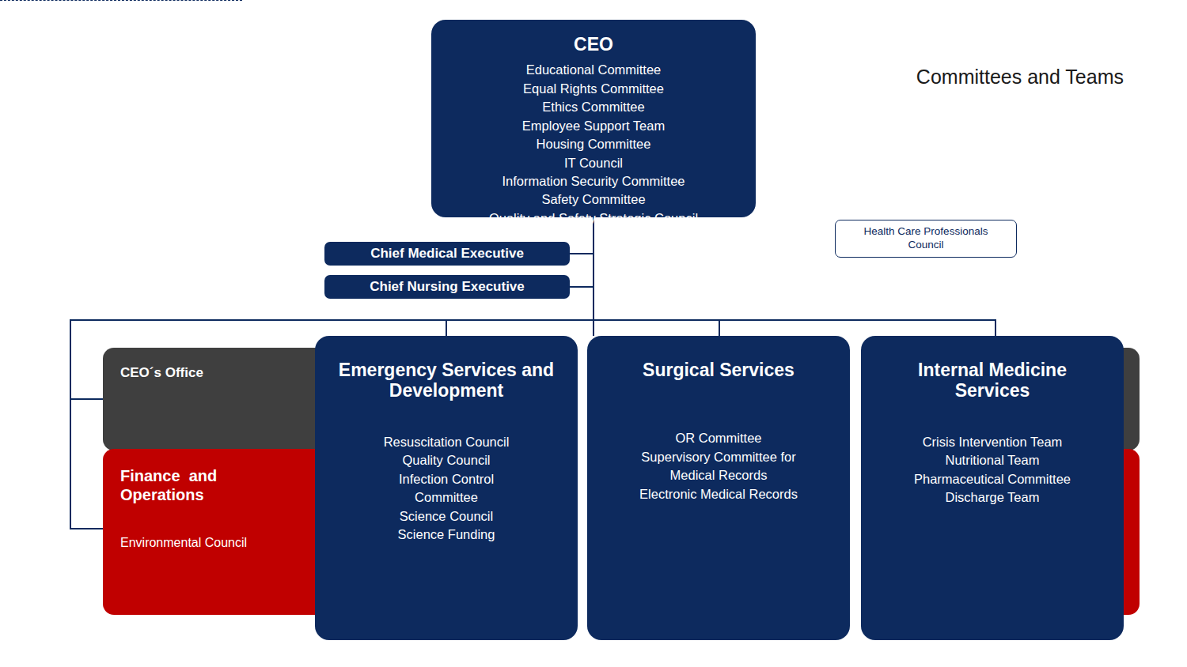Committees and Teams
CEO
Educational Committee
Equal Rights Committee
Ethics Committee
Employee Support Team
Housing Committee
IT Council
Information Security Committee
Safety Committee
Quality and Safety Strategic Council
Chief Medical Executive
Chief Nursing Executive
Health Care Professionals
Council
CEO´s Office
Finance and
Operations
Environmental Council
Emergency Services and
Development
Resuscitation Council
Quality Council
Infection Control
Committee
Science Council
Science Funding
Surgical Services
OR Committee
Supervisory Committee for
Medical Records
Electronic Medical Records
Internal Medicine
Services
Crisis Intervention Team
Nutritional Team
Pharmaceutical Committee
Discharge Team